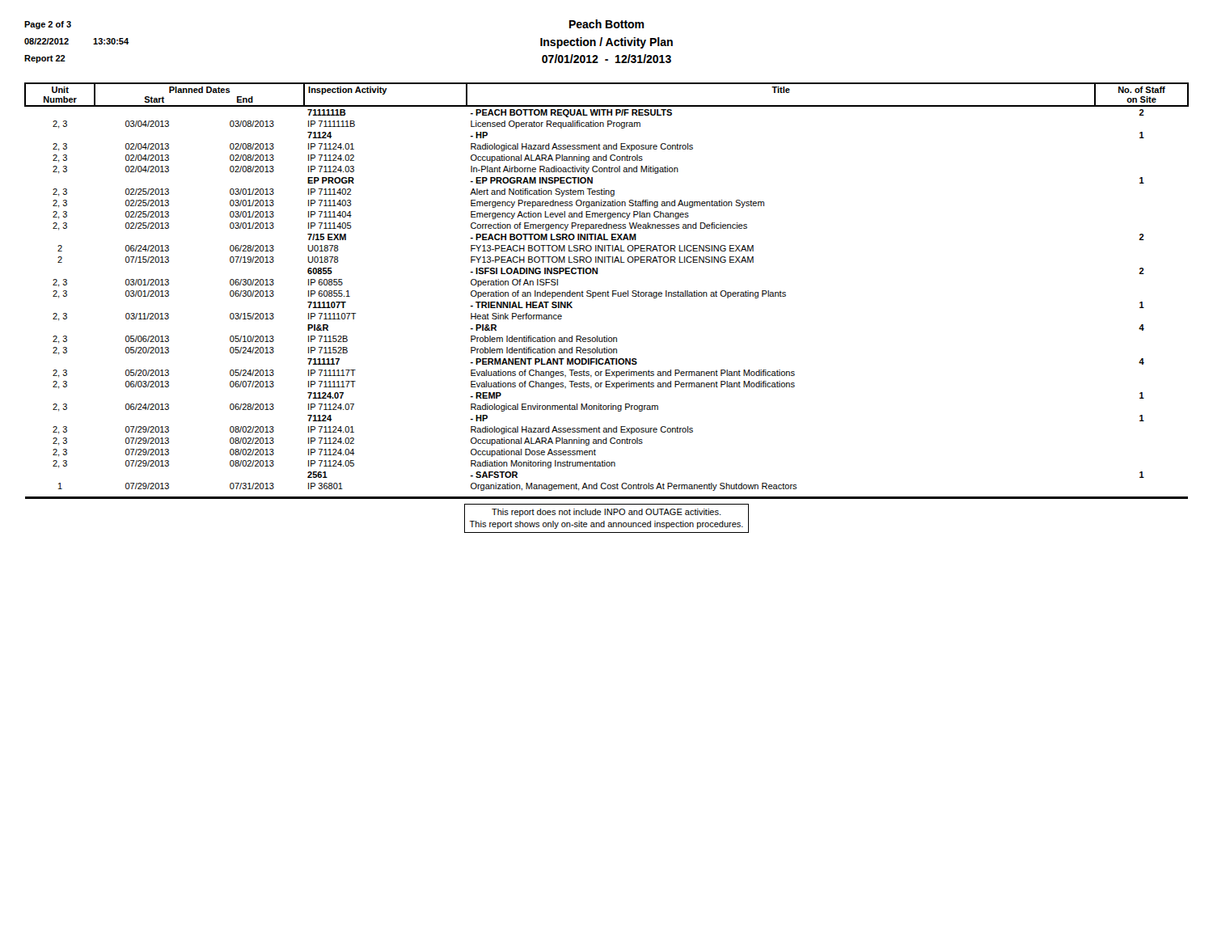Page 2 of 3
08/22/201213:30:54
Report 22
Peach Bottom
Inspection / Activity Plan
07/01/2012 - 12/31/2013
| Unit Number | Planned Dates Start End | Inspection Activity | Title | No. of Staff on Site |
| | | | 7111111B | - PEACH BOTTOM REQUAL WITH P/F RESULTS | 2 |
| 2, 3 | 03/04/2013 | 03/08/2013 | IP 7111111B | Licensed Operator Requalification Program | |
| | | | 71124 | - HP | 1 |
| 2, 3 | 02/04/2013 | 02/08/2013 | IP 71124.01 | Radiological Hazard Assessment and Exposure Controls | |
| 2, 3 | 02/04/2013 | 02/08/2013 | IP 71124.02 | Occupational ALARA Planning and Controls | |
| 2, 3 | 02/04/2013 | 02/08/2013 | IP 71124.03 | In-Plant Airborne Radioactivity Control and Mitigation | |
| | | | EP PROGR | - EP PROGRAM INSPECTION | 1 |
| 2, 3 | 02/25/2013 | 03/01/2013 | IP 7111402 | Alert and Notification System Testing | |
| 2, 3 | 02/25/2013 | 03/01/2013 | IP 7111403 | Emergency Preparedness Organization Staffing and Augmentation System | |
| 2, 3 | 02/25/2013 | 03/01/2013 | IP 7111404 | Emergency Action Level and Emergency Plan Changes | |
| 2, 3 | 02/25/2013 | 03/01/2013 | IP 7111405 | Correction of Emergency Preparedness Weaknesses and Deficiencies | |
| | | | 7/15 EXM | - PEACH BOTTOM LSRO INITIAL EXAM | 2 |
| 2 | 06/24/2013 | 06/28/2013 | U01878 | FY13-PEACH BOTTOM LSRO INITIAL OPERATOR LICENSING EXAM | |
| 2 | 07/15/2013 | 07/19/2013 | U01878 | FY13-PEACH BOTTOM LSRO INITIAL OPERATOR LICENSING EXAM | |
| | | | 60855 | - ISFSI LOADING INSPECTION | 2 |
| 2, 3 | 03/01/2013 | 06/30/2013 | IP 60855 | Operation Of An ISFSI | |
| 2, 3 | 03/01/2013 | 06/30/2013 | IP 60855.1 | Operation of an Independent Spent Fuel Storage Installation at Operating Plants | |
| | | | 7111107T | - TRIENNIAL HEAT SINK | 1 |
| 2, 3 | 03/11/2013 | 03/15/2013 | IP 7111107T | Heat Sink Performance | |
| | | | PI&R | - PI&R | 4 |
| 2, 3 | 05/06/2013 | 05/10/2013 | IP 71152B | Problem Identification and Resolution | |
| 2, 3 | 05/20/2013 | 05/24/2013 | IP 71152B | Problem Identification and Resolution | |
| | | | 7111117 | - PERMANENT PLANT MODIFICATIONS | 4 |
| 2, 3 | 05/20/2013 | 05/24/2013 | IP 7111117T | Evaluations of Changes, Tests, or Experiments and Permanent Plant Modifications | |
| 2, 3 | 06/03/2013 | 06/07/2013 | IP 7111117T | Evaluations of Changes, Tests, or Experiments and Permanent Plant Modifications | |
| | | | 71124.07 | - REMP | 1 |
| 2, 3 | 06/24/2013 | 06/28/2013 | IP 71124.07 | Radiological Environmental Monitoring Program | |
| | | | 71124 | - HP | 1 |
| 2, 3 | 07/29/2013 | 08/02/2013 | IP 71124.01 | Radiological Hazard Assessment and Exposure Controls | |
| 2, 3 | 07/29/2013 | 08/02/2013 | IP 71124.02 | Occupational ALARA Planning and Controls | |
| 2, 3 | 07/29/2013 | 08/02/2013 | IP 71124.04 | Occupational Dose Assessment | |
| 2, 3 | 07/29/2013 | 08/02/2013 | IP 71124.05 | Radiation Monitoring Instrumentation | |
| | | | 2561 | - SAFSTOR | 1 |
| 1 | 07/29/2013 | 07/31/2013 | IP 36801 | Organization, Management, And Cost Controls At Permanently Shutdown Reactors | |
This report does not include INPO and OUTAGE activities.
This report shows only on-site and announced inspection procedures.